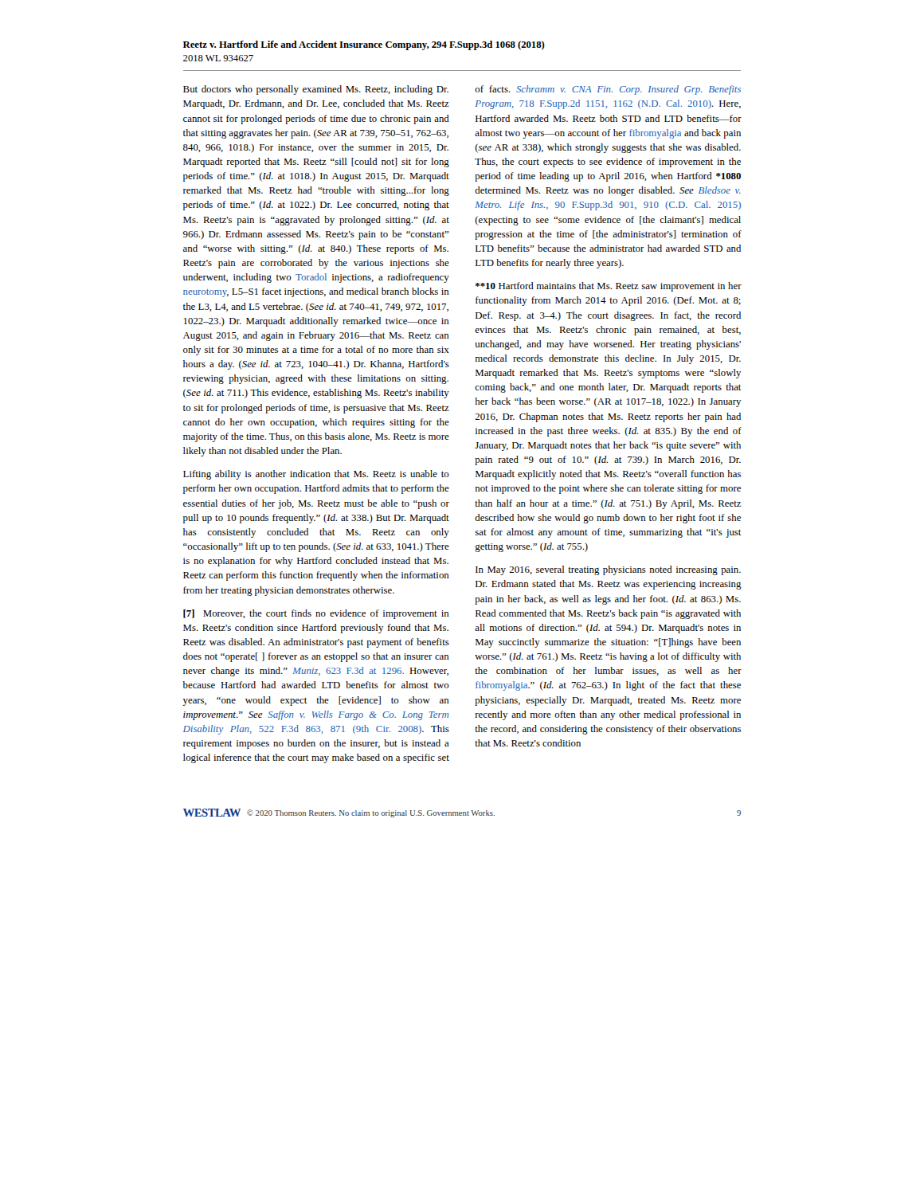Reetz v. Hartford Life and Accident Insurance Company, 294 F.Supp.3d 1068 (2018)
2018 WL 934627
But doctors who personally examined Ms. Reetz, including Dr. Marquadt, Dr. Erdmann, and Dr. Lee, concluded that Ms. Reetz cannot sit for prolonged periods of time due to chronic pain and that sitting aggravates her pain. (See AR at 739, 750–51, 762–63, 840, 966, 1018.) For instance, over the summer in 2015, Dr. Marquadt reported that Ms. Reetz “sill [could not] sit for long periods of time.” (Id. at 1018.) In August 2015, Dr. Marquadt remarked that Ms. Reetz had “trouble with sitting...for long periods of time.” (Id. at 1022.) Dr. Lee concurred, noting that Ms. Reetz's pain is “aggravated by prolonged sitting.” (Id. at 966.) Dr. Erdmann assessed Ms. Reetz's pain to be “constant” and “worse with sitting.” (Id. at 840.) These reports of Ms. Reetz's pain are corroborated by the various injections she underwent, including two Toradol injections, a radiofrequency neurotomy, L5–S1 facet injections, and medical branch blocks in the L3, L4, and L5 vertebrae. (See id. at 740–41, 749, 972, 1017, 1022–23.) Dr. Marquadt additionally remarked twice—once in August 2015, and again in February 2016—that Ms. Reetz can only sit for 30 minutes at a time for a total of no more than six hours a day. (See id. at 723, 1040–41.) Dr. Khanna, Hartford's reviewing physician, agreed with these limitations on sitting. (See id. at 711.) This evidence, establishing Ms. Reetz's inability to sit for prolonged periods of time, is persuasive that Ms. Reetz cannot do her own occupation, which requires sitting for the majority of the time. Thus, on this basis alone, Ms. Reetz is more likely than not disabled under the Plan.
Lifting ability is another indication that Ms. Reetz is unable to perform her own occupation. Hartford admits that to perform the essential duties of her job, Ms. Reetz must be able to “push or pull up to 10 pounds frequently.” (Id. at 338.) But Dr. Marquadt has consistently concluded that Ms. Reetz can only “occasionally” lift up to ten pounds. (See id. at 633, 1041.) There is no explanation for why Hartford concluded instead that Ms. Reetz can perform this function frequently when the information from her treating physician demonstrates otherwise.
[7] Moreover, the court finds no evidence of improvement in Ms. Reetz's condition since Hartford previously found that Ms. Reetz was disabled. An administrator's past payment of benefits does not “operate[ ] forever as an estoppel so that an insurer can never change its mind.” Muniz, 623 F.3d at 1296. However, because Hartford had awarded LTD benefits for almost two years, “one would expect the [evidence] to show an improvement.” See Saffon v. Wells Fargo & Co. Long Term Disability Plan, 522 F.3d 863, 871 (9th Cir. 2008). This requirement imposes no burden on the insurer, but is instead a logical inference that the court may make based on a specific set of facts. Schramm v. CNA Fin. Corp. Insured Grp. Benefits Program, 718 F.Supp.2d 1151, 1162 (N.D. Cal. 2010). Here, Hartford awarded Ms. Reetz both STD and LTD benefits—for almost two years—on account of her fibromyalgia and back pain (see AR at 338), which strongly suggests that she was disabled. Thus, the court expects to see evidence of improvement in the period of time leading up to April 2016, when Hartford *1080 determined Ms. Reetz was no longer disabled. See Bledsoe v. Metro. Life Ins., 90 F.Supp.3d 901, 910 (C.D. Cal. 2015) (expecting to see “some evidence of [the claimant's] medical progression at the time of [the administrator's] termination of LTD benefits” because the administrator had awarded STD and LTD benefits for nearly three years).
**10 Hartford maintains that Ms. Reetz saw improvement in her functionality from March 2014 to April 2016. (Def. Mot. at 8; Def. Resp. at 3–4.) The court disagrees. In fact, the record evinces that Ms. Reetz's chronic pain remained, at best, unchanged, and may have worsened. Her treating physicians' medical records demonstrate this decline. In July 2015, Dr. Marquadt remarked that Ms. Reetz's symptoms were “slowly coming back,” and one month later, Dr. Marquadt reports that her back “has been worse.” (AR at 1017–18, 1022.) In January 2016, Dr. Chapman notes that Ms. Reetz reports her pain had increased in the past three weeks. (Id. at 835.) By the end of January, Dr. Marquadt notes that her back “is quite severe” with pain rated “9 out of 10.” (Id. at 739.) In March 2016, Dr. Marquadt explicitly noted that Ms. Reetz's “overall function has not improved to the point where she can tolerate sitting for more than half an hour at a time.” (Id. at 751.) By April, Ms. Reetz described how she would go numb down to her right foot if she sat for almost any amount of time, summarizing that “it's just getting worse.” (Id. at 755.)
In May 2016, several treating physicians noted increasing pain. Dr. Erdmann stated that Ms. Reetz was experiencing increasing pain in her back, as well as legs and her foot. (Id. at 863.) Ms. Read commented that Ms. Reetz's back pain “is aggravated with all motions of direction.” (Id. at 594.) Dr. Marquadt's notes in May succinctly summarize the situation: “[T]hings have been worse.” (Id. at 761.) Ms. Reetz “is having a lot of difficulty with the combination of her lumbar issues, as well as her fibromyalgia.” (Id. at 762–63.) In light of the fact that these physicians, especially Dr. Marquadt, treated Ms. Reetz more recently and more often than any other medical professional in the record, and considering the consistency of their observations that Ms. Reetz's condition
WESTLAW
© 2020 Thomson Reuters. No claim to original U.S. Government Works.
9